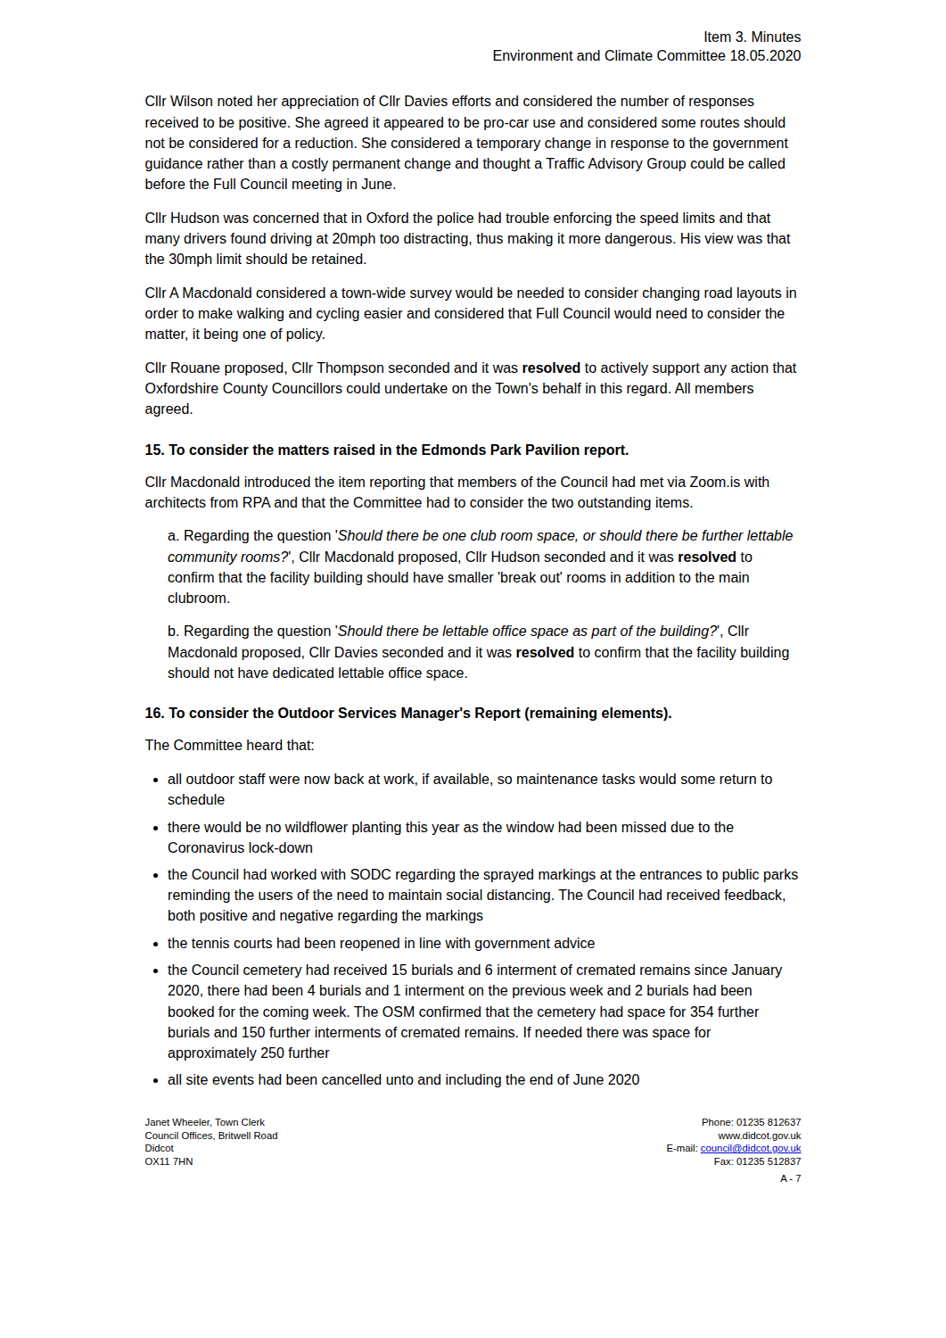Item 3. Minutes Environment and Climate Committee 18.05.2020
Cllr Wilson noted her appreciation of Cllr Davies efforts and considered the number of responses received to be positive. She agreed it appeared to be pro-car use and considered some routes should not be considered for a reduction. She considered a temporary change in response to the government guidance rather than a costly permanent change and thought a Traffic Advisory Group could be called before the Full Council meeting in June.
Cllr Hudson was concerned that in Oxford the police had trouble enforcing the speed limits and that many drivers found driving at 20mph too distracting, thus making it more dangerous. His view was that the 30mph limit should be retained.
Cllr A Macdonald considered a town-wide survey would be needed to consider changing road layouts in order to make walking and cycling easier and considered that Full Council would need to consider the matter, it being one of policy.
Cllr Rouane proposed, Cllr Thompson seconded and it was resolved to actively support any action that Oxfordshire County Councillors could undertake on the Town's behalf in this regard. All members agreed.
15. To consider the matters raised in the Edmonds Park Pavilion report.
Cllr Macdonald introduced the item reporting that members of the Council had met via Zoom.is with architects from RPA and that the Committee had to consider the two outstanding items.
a. Regarding the question 'Should there be one club room space, or should there be further lettable community rooms?', Cllr Macdonald proposed, Cllr Hudson seconded and it was resolved to confirm that the facility building should have smaller 'break out' rooms in addition to the main clubroom.
b. Regarding the question 'Should there be lettable office space as part of the building?', Cllr Macdonald proposed, Cllr Davies seconded and it was resolved to confirm that the facility building should not have dedicated lettable office space.
16. To consider the Outdoor Services Manager's Report (remaining elements).
The Committee heard that:
all outdoor staff were now back at work, if available, so maintenance tasks would some return to schedule
there would be no wildflower planting this year as the window had been missed due to the Coronavirus lock-down
the Council had worked with SODC regarding the sprayed markings at the entrances to public parks reminding the users of the need to maintain social distancing. The Council had received feedback, both positive and negative regarding the markings
the tennis courts had been reopened in line with government advice
the Council cemetery had received 15 burials and 6 interment of cremated remains since January 2020, there had been 4 burials and 1 interment on the previous week and 2 burials had been booked for the coming week. The OSM confirmed that the cemetery had space for 354 further burials and 150 further interments of cremated remains. If needed there was space for approximately 250 further
all site events had been cancelled unto and including the end of June 2020
Janet Wheeler, Town Clerk
Council Offices, Britwell Road
Didcot
OX11 7HN
Phone: 01235 812637
www.didcot.gov.uk
E-mail: council@didcot.gov.uk
Fax: 01235 512837
A - 7